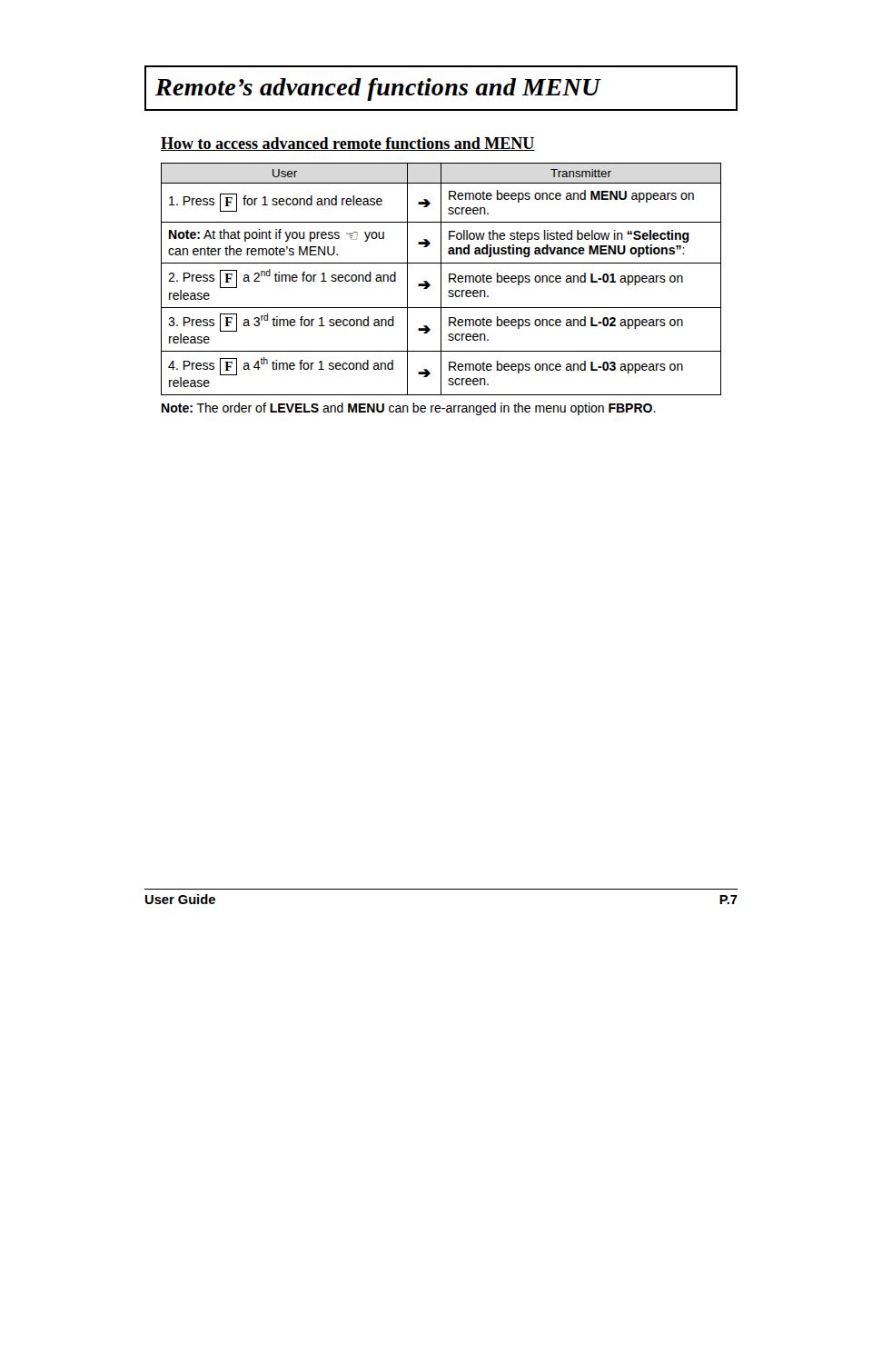Remote’s advanced functions and MENU
How to access advanced remote functions and MENU
| User | | Transmitter |
| --- | --- | --- |
| 1. Press F for 1 second and release | ➔ | Remote beeps once and MENU appears on screen. |
| Note: At that point if you press ☞ you can enter the remote’s MENU. | ➔ | Follow the steps listed below in “Selecting and adjusting advance MENU options” : |
| 2. Press F a 2 nd time for 1 second and release | ➔ | Remote beeps once and L-01 appears on screen. |
| 3. Press F a 3 rd time for 1 second and release | ➔ | Remote beeps once and L-02 appears on screen. |
| 4. Press F a 4 th time for 1 second and release | ➔ | Remote beeps once and L-03 appears on screen. |
Note: The order of LEVELS and MENU can be re-arranged in the menu option FBPRO.
User Guide P.7